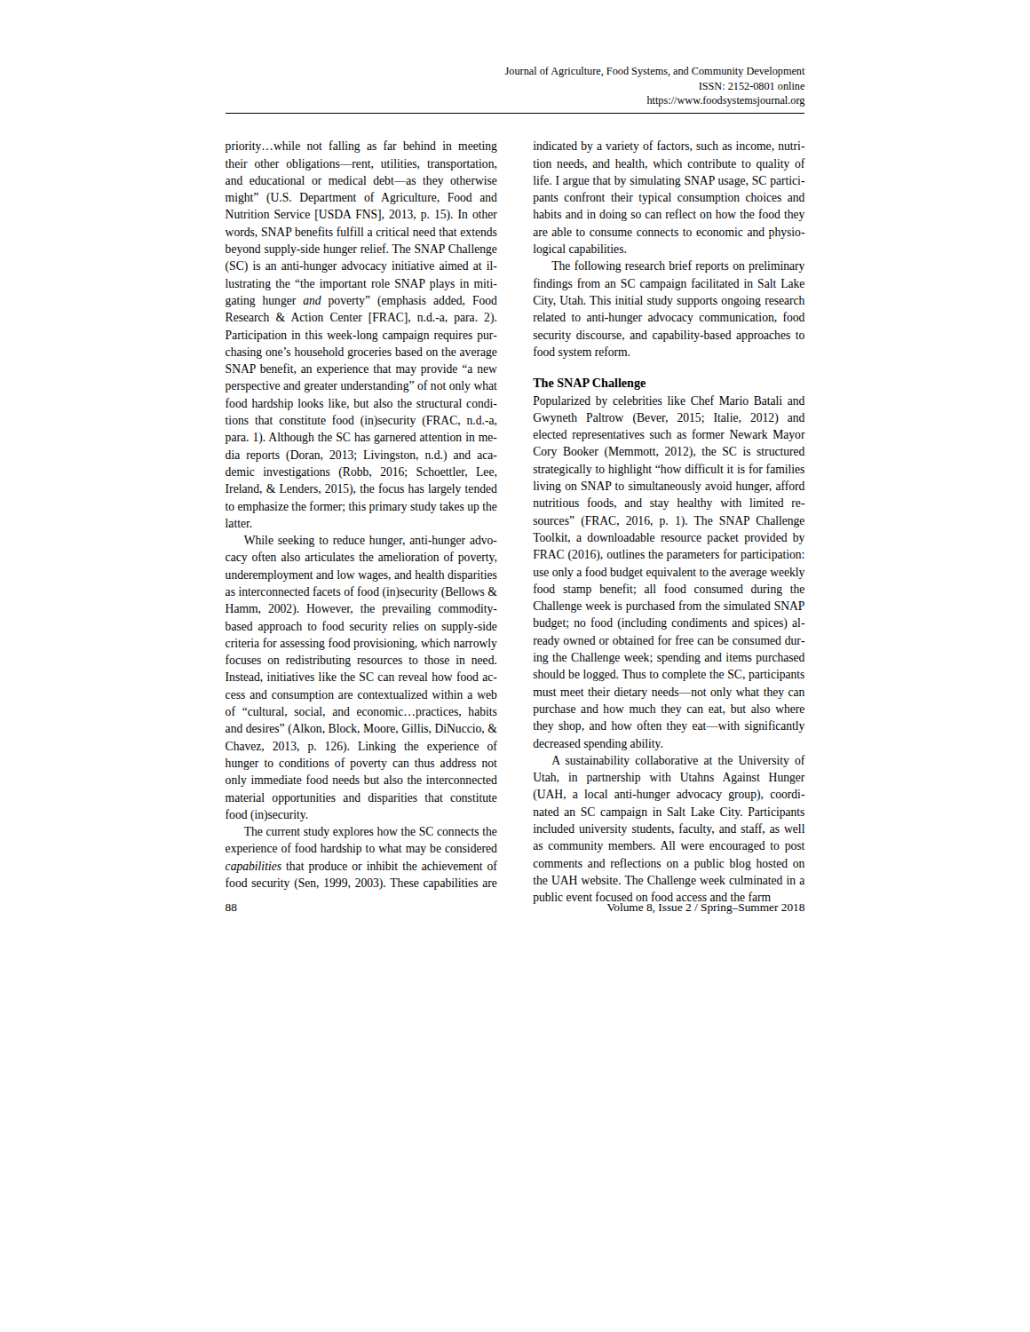Journal of Agriculture, Food Systems, and Community Development
ISSN: 2152-0801 online
https://www.foodsystemsjournal.org
priority…while not falling as far behind in meeting their other obligations—rent, utilities, transportation, and educational or medical debt—as they otherwise might” (U.S. Department of Agriculture, Food and Nutrition Service [USDA FNS], 2013, p. 15). In other words, SNAP benefits fulfill a critical need that extends beyond supply-side hunger relief. The SNAP Challenge (SC) is an anti-hunger advocacy initiative aimed at illustrating the “the important role SNAP plays in mitigating hunger and poverty” (emphasis added, Food Research & Action Center [FRAC], n.d.-a, para. 2). Participation in this week-long campaign requires purchasing one’s household groceries based on the average SNAP benefit, an experience that may provide “a new perspective and greater understanding” of not only what food hardship looks like, but also the structural conditions that constitute food (in)security (FRAC, n.d.-a, para. 1). Although the SC has garnered attention in media reports (Doran, 2013; Livingston, n.d.) and academic investigations (Robb, 2016; Schoettler, Lee, Ireland, & Lenders, 2015), the focus has largely tended to emphasize the former; this primary study takes up the latter.
While seeking to reduce hunger, anti-hunger advocacy often also articulates the amelioration of poverty, underemployment and low wages, and health disparities as interconnected facets of food (in)security (Bellows & Hamm, 2002). However, the prevailing commodity-based approach to food security relies on supply-side criteria for assessing food provisioning, which narrowly focuses on redistributing resources to those in need. Instead, initiatives like the SC can reveal how food access and consumption are contextualized within a web of “cultural, social, and economic…practices, habits and desires” (Alkon, Block, Moore, Gillis, DiNuccio, & Chavez, 2013, p. 126). Linking the experience of hunger to conditions of poverty can thus address not only immediate food needs but also the interconnected material opportunities and disparities that constitute food (in)security.
The current study explores how the SC connects the experience of food hardship to what may be considered capabilities that produce or inhibit the achievement of food security (Sen, 1999, 2003). These capabilities are indicated by a variety of factors, such as income, nutrition needs, and health, which contribute to quality of life. I argue that by simulating SNAP usage, SC participants confront their typical consumption choices and habits and in doing so can reflect on how the food they are able to consume connects to economic and physiological capabilities.
The following research brief reports on preliminary findings from an SC campaign facilitated in Salt Lake City, Utah. This initial study supports ongoing research related to anti-hunger advocacy communication, food security discourse, and capability-based approaches to food system reform.
The SNAP Challenge
Popularized by celebrities like Chef Mario Batali and Gwyneth Paltrow (Bever, 2015; Italie, 2012) and elected representatives such as former Newark Mayor Cory Booker (Memmott, 2012), the SC is structured strategically to highlight “how difficult it is for families living on SNAP to simultaneously avoid hunger, afford nutritious foods, and stay healthy with limited resources” (FRAC, 2016, p. 1). The SNAP Challenge Toolkit, a downloadable resource packet provided by FRAC (2016), outlines the parameters for participation: use only a food budget equivalent to the average weekly food stamp benefit; all food consumed during the Challenge week is purchased from the simulated SNAP budget; no food (including condiments and spices) already owned or obtained for free can be consumed during the Challenge week; spending and items purchased should be logged. Thus to complete the SC, participants must meet their dietary needs—not only what they can purchase and how much they can eat, but also where they shop, and how often they eat—with significantly decreased spending ability.
A sustainability collaborative at the University of Utah, in partnership with Utahns Against Hunger (UAH, a local anti-hunger advocacy group), coordinated an SC campaign in Salt Lake City. Participants included university students, faculty, and staff, as well as community members. All were encouraged to post comments and reflections on a public blog hosted on the UAH website. The Challenge week culminated in a public event focused on food access and the farm
88
Volume 8, Issue 2 / Spring–Summer 2018